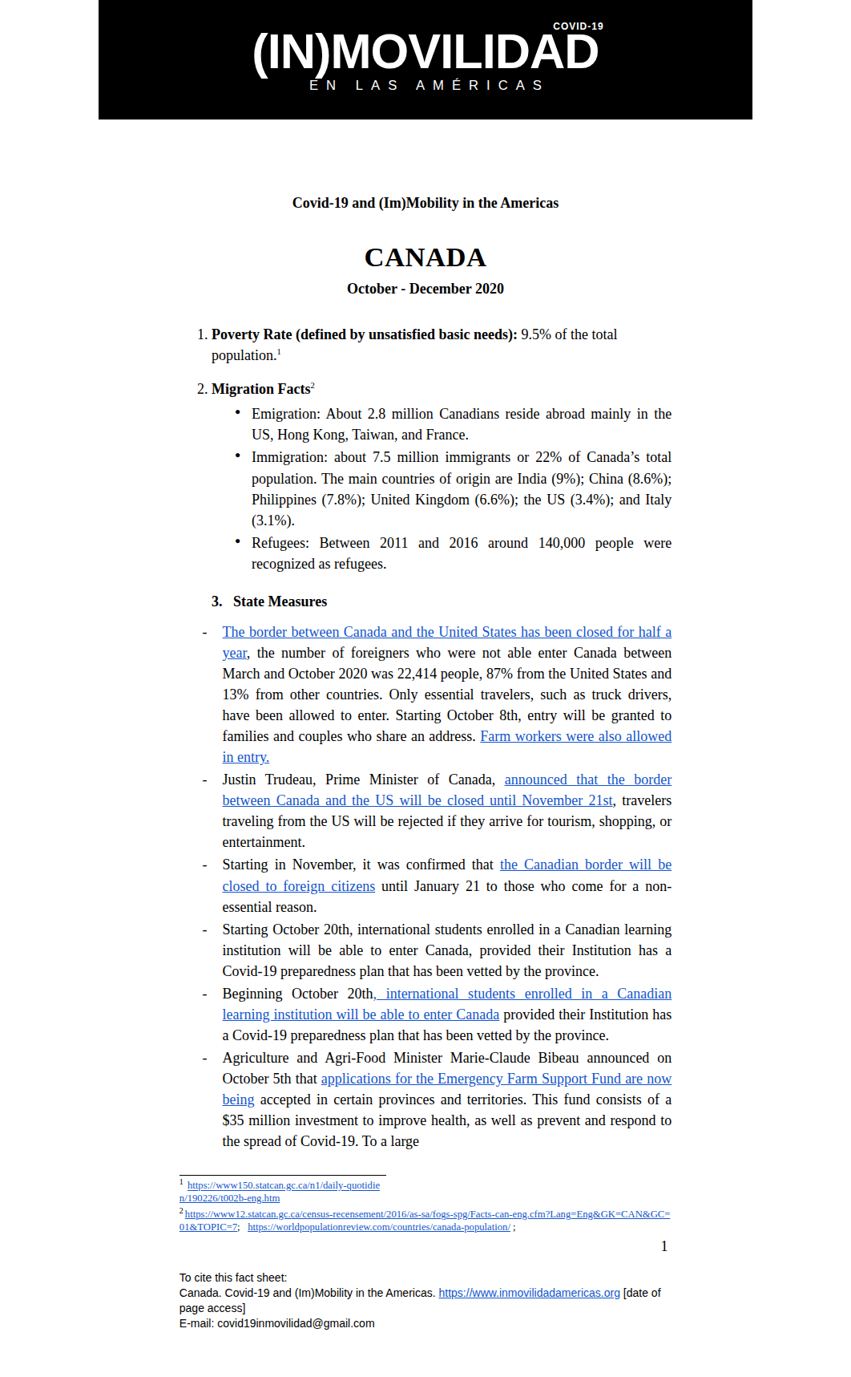COVID-19
(IN)MOVILIDAD
EN LAS AMÉRICAS
Covid-19 and (Im)Mobility in the Americas
CANADA
October - December 2020
Poverty Rate (defined by unsatisfied basic needs): 9.5% of the total population.1
Migration Facts2
Emigration: About 2.8 million Canadians reside abroad mainly in the US, Hong Kong, Taiwan, and France.
Immigration: about 7.5 million immigrants or 22% of Canada’s total population. The main countries of origin are India (9%); China (8.6%); Philippines (7.8%); United Kingdom (6.6%); the US (3.4%); and Italy (3.1%).
Refugees: Between 2011 and 2016 around 140,000 people were recognized as refugees.
3. State Measures
The border between Canada and the United States has been closed for half a year, the number of foreigners who were not able enter Canada between March and October 2020 was 22,414 people, 87% from the United States and 13% from other countries. Only essential travelers, such as truck drivers, have been allowed to enter. Starting October 8th, entry will be granted to families and couples who share an address. Farm workers were also allowed in entry.
Justin Trudeau, Prime Minister of Canada, announced that the border between Canada and the US will be closed until November 21st, travelers traveling from the US will be rejected if they arrive for tourism, shopping, or entertainment.
Starting in November, it was confirmed that the Canadian border will be closed to foreign citizens until January 21 to those who come for a non-essential reason.
Starting October 20th, international students enrolled in a Canadian learning institution will be able to enter Canada, provided their Institution has a Covid-19 preparedness plan that has been vetted by the province.
Beginning October 20th, international students enrolled in a Canadian learning institution will be able to enter Canada provided their Institution has a Covid-19 preparedness plan that has been vetted by the province.
Agriculture and Agri-Food Minister Marie-Claude Bibeau announced on October 5th that applications for the Emergency Farm Support Fund are now being accepted in certain provinces and territories. This fund consists of a $35 million investment to improve health, as well as prevent and respond to the spread of Covid-19. To a large
1 https://www150.statcan.gc.ca/n1/daily-quotidien/190226/t002b-eng.htm
2 https://www12.statcan.gc.ca/census-recensement/2016/as-sa/fogs-spg/Facts-can-eng.cfm?Lang=Eng&GK=CAN&GC=01&TOPIC=7; https://worldpopulationreview.com/countries/canada-population/ ;
1
To cite this fact sheet:
Canada. Covid-19 and (Im)Mobility in the Americas. https://www.inmovilidadamericas.org [date of page access]
E-mail: covid19inmovilidad@gmail.com